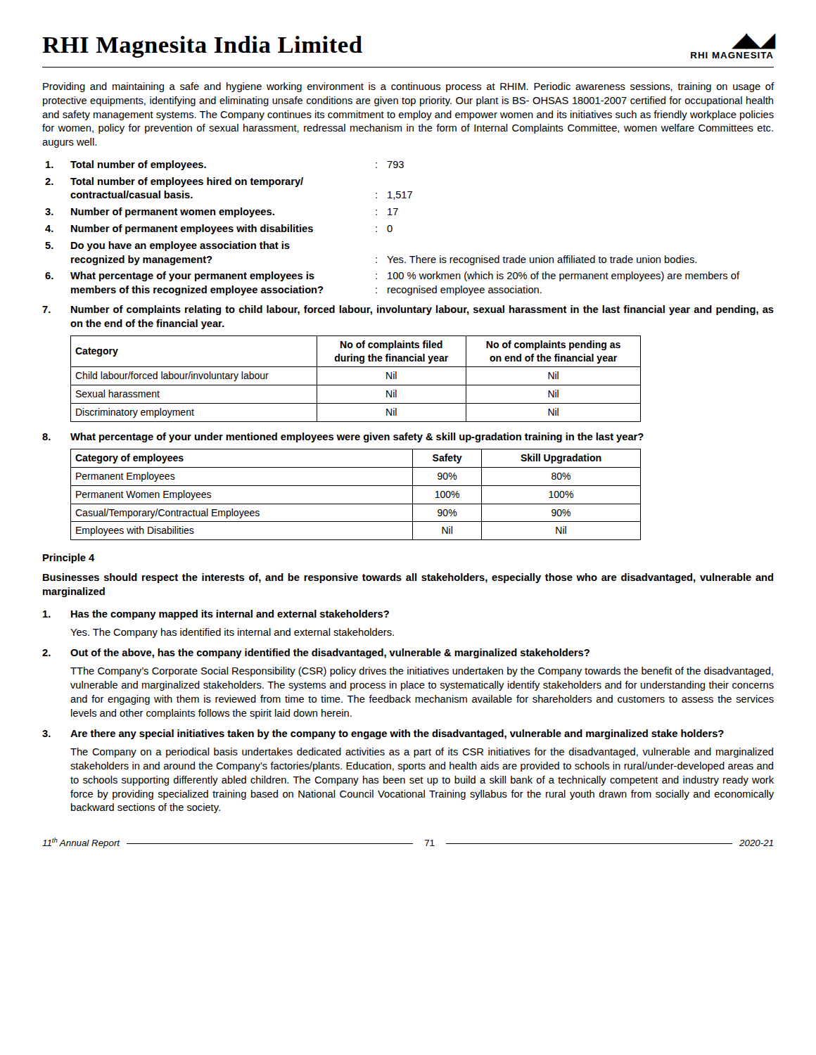RHI Magnesita India Limited
◢◣◢ RHI MAGNESITA
Providing and maintaining a safe and hygiene working environment is a continuous process at RHIM. Periodic awareness sessions, training on usage of protective equipments, identifying and eliminating unsafe conditions are given top priority. Our plant is BS- OHSAS 18001-2007 certified for occupational health and safety management systems. The Company continues its commitment to employ and empower women and its initiatives such as friendly workplace policies for women, policy for prevention of sexual harassment, redressal mechanism in the form of Internal Complaints Committee, women welfare Committees etc. augurs well.
| 1. | Total number of employees. | : | 793 |
| 2. | Total number of employees hired on temporary/ contractual/casual basis. | : | 1,517 |
| 3. | Number of permanent women employees. | : | 17 |
| 4. | Number of permanent employees with disabilities | : | 0 |
| 5. | Do you have an employee association that is recognized by management? | : | Yes. There is recognised trade union affiliated to trade union bodies. |
| 6. | What percentage of your permanent employees is members of this recognized employee association? | : : | 100 % workmen (which is 20% of the permanent employees) are members of recognised employee association. |
7.
Number of complaints relating to child labour, forced labour, involuntary labour, sexual harassment in the last financial year and pending, as on the end of the financial year.
| Category | No of complaints filed during the financial year | No of complaints pending as on end of the financial year |
| --- | --- | --- |
| Child labour/forced labour/involuntary labour | Nil | Nil |
| Sexual harassment | Nil | Nil |
| Discriminatory employment | Nil | Nil |
8.
What percentage of your under mentioned employees were given safety & skill up-gradation training in the last year?
| Category of employees | Safety | Skill Upgradation |
| --- | --- | --- |
| Permanent Employees | 90% | 80% |
| Permanent Women Employees | 100% | 100% |
| Casual/Temporary/Contractual Employees | 90% | 90% |
| Employees with Disabilities | Nil | Nil |
Principle 4
Businesses should respect the interests of, and be responsive towards all stakeholders, especially those who are disadvantaged, vulnerable and marginalized
1.
Has the company mapped its internal and external stakeholders?
Yes. The Company has identified its internal and external stakeholders.
2.
Out of the above, has the company identified the disadvantaged, vulnerable & marginalized stakeholders?
TThe Company’s Corporate Social Responsibility (CSR) policy drives the initiatives undertaken by the Company towards the benefit of the disadvantaged, vulnerable and marginalized stakeholders. The systems and process in place to systematically identify stakeholders and for understanding their concerns and for engaging with them is reviewed from time to time. The feedback mechanism available for shareholders and customers to assess the services levels and other complaints follows the spirit laid down herein.
3.
Are there any special initiatives taken by the company to engage with the disadvantaged, vulnerable and marginalized stake holders?
The Company on a periodical basis undertakes dedicated activities as a part of its CSR initiatives for the disadvantaged, vulnerable and marginalized stakeholders in and around the Company’s factories/plants. Education, sports and health aids are provided to schools in rural/under-developed areas and to schools supporting differently abled children. The Company has been set up to build a skill bank of a technically competent and industry ready work force by providing specialized training based on National Council Vocational Training syllabus for the rural youth drawn from socially and economically backward sections of the society.
11th Annual Report 71 2020-21